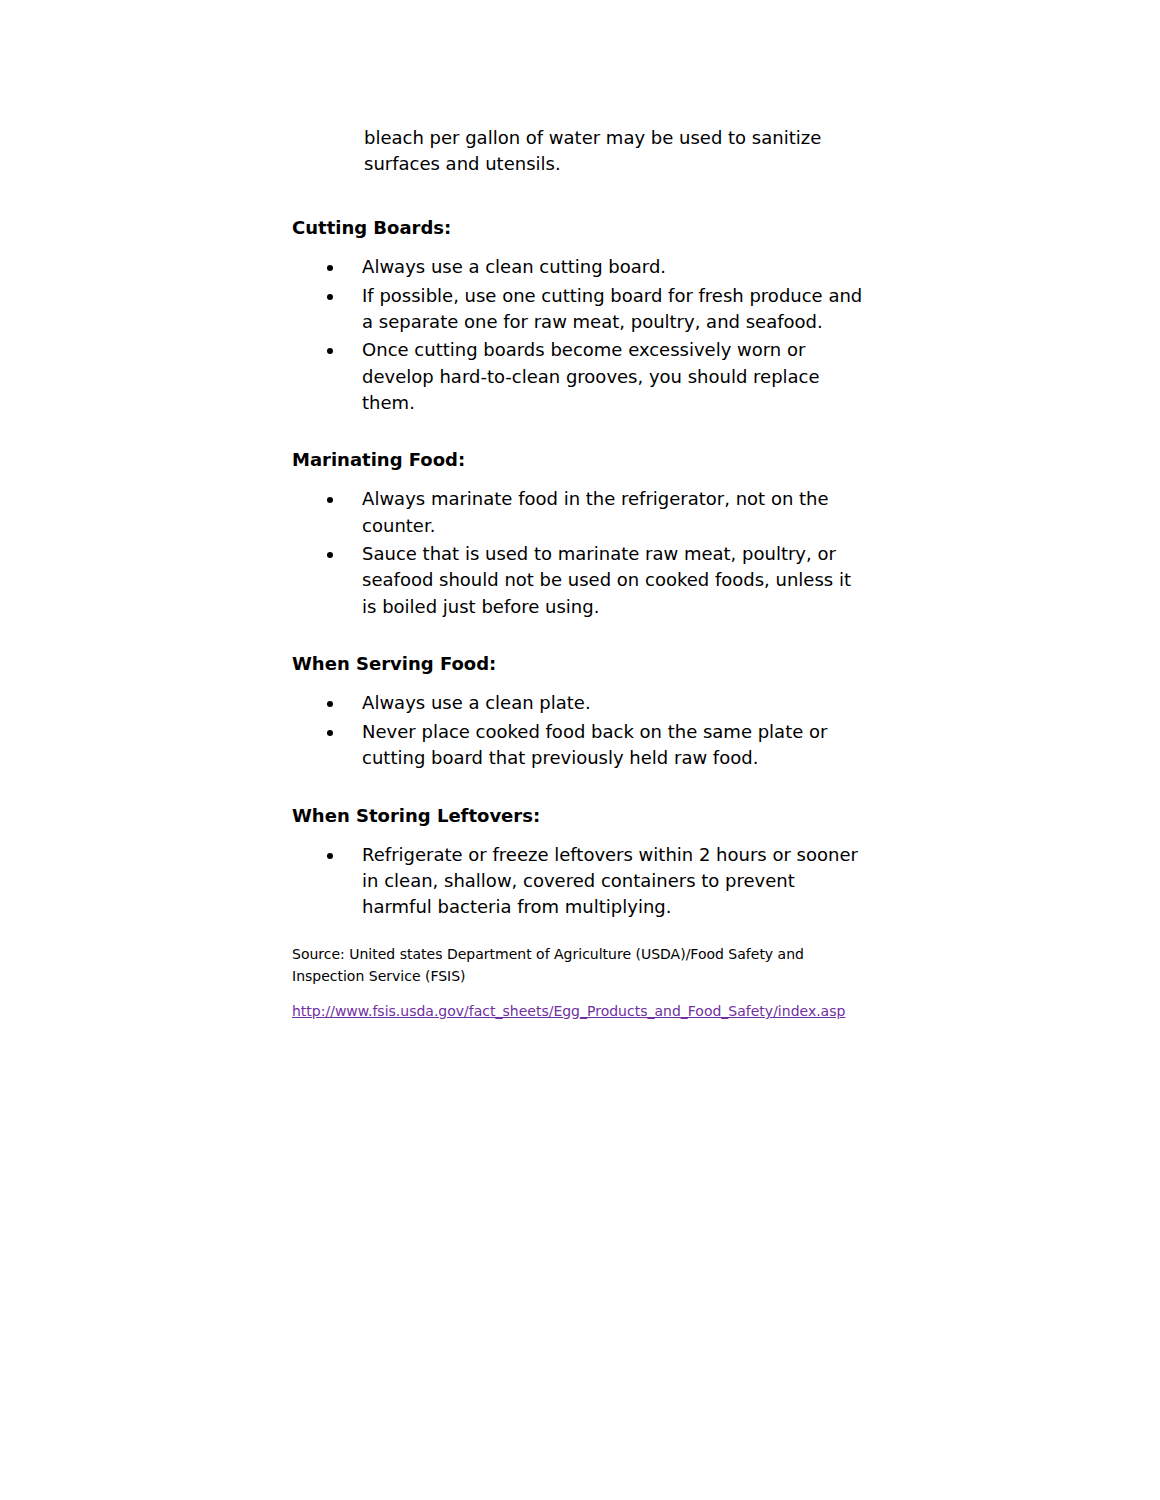bleach per gallon of water may be used to sanitize surfaces and utensils.
Cutting Boards:
Always use a clean cutting board.
If possible, use one cutting board for fresh produce and a separate one for raw meat, poultry, and seafood.
Once cutting boards become excessively worn or develop hard-to-clean grooves, you should replace them.
Marinating Food:
Always marinate food in the refrigerator, not on the counter.
Sauce that is used to marinate raw meat, poultry, or seafood should not be used on cooked foods, unless it is boiled just before using.
When Serving Food:
Always use a clean plate.
Never place cooked food back on the same plate or cutting board that previously held raw food.
When Storing Leftovers:
Refrigerate or freeze leftovers within 2 hours or sooner in clean, shallow, covered containers to prevent harmful bacteria from multiplying.
Source: United states Department of Agriculture (USDA)/Food Safety and
Inspection Service (FSIS)
http://www.fsis.usda.gov/fact_sheets/Egg_Products_and_Food_Safety/index.asp